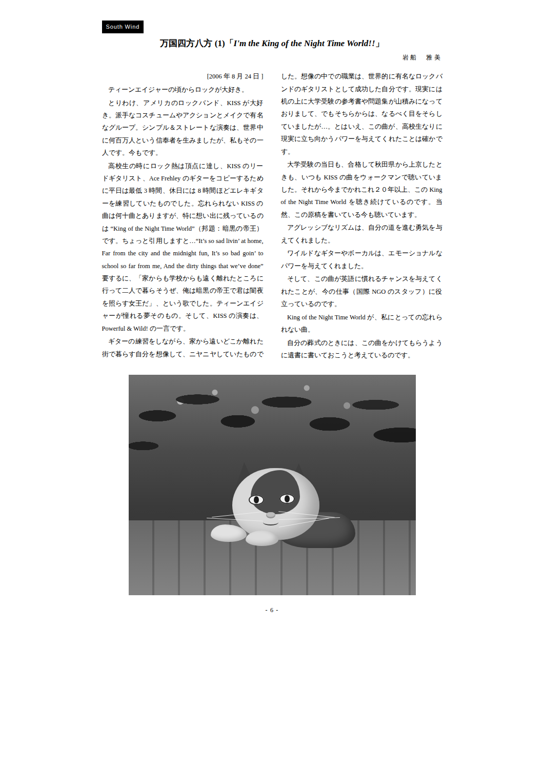South Wind
万国四方八方 (1)「I'm the King of the Night Time World!!」
岩船　雅美
[2006 年 8 月 24 日 ]
ティーンエイジャーの頃からロックが大好き。
とりわけ、アメリカのロックバンド、KISS が大好き。派手なコスチュームやアクションとメイクで有名なグループ。シンプル＆ストレートな演奏は、世界中に何百万人という信奉者を生みましたが、私もその一人です。今もです。
高校生の時にロック熱は頂点に達し、KISS のリードギタリスト、Ace Frehley のギターをコピーするために平日は最低 3 時間、休日には 8 時間ほどエレキギターを練習していたものでした。忘れられない KISS の曲は何十曲とありますが、特に想い出に残っているのは “King of the Night Time World”（邦題：暗黒の帝王）です。ちょっと引用しますと…“It’s so sad livin’ at home, Far from the city and the midnight fun, It’s so bad goin’ to school so far from me, And the dirty things that we’ve done” 要するに、「家からも学校からも遠く離れたところに行って二人で暮らそうぜ、俺は暗黒の帝王で君は闇夜を照らす女王だ」、という歌でした。ティーンエイジャーが憧れる夢そのもの。そして、KISS の演奏は、Powerful & Wild! の一言です。
ギターの練習をしながら、家から遠いどこか離れた街で暮らす自分を想像して、ニヤニヤしていたものでした。想像の中での職業は、世界的に有名なロックバンドのギタリストとして成功した自分です。現実には机の上に大学受験の参考書や問題集が山積みになっておりまして、でもそちらからは、なるべく目をそらしていましたが…。とはいえ、この曲が、高校生なりに現実に立ち向かうパワーを与えてくれたことは確かです。
大学受験の当日も、合格して秋田県から上京したときも、いつも KISS の曲をウォークマンで聴いていました。それから今までかれこれ２０年以上、この King of the Night Time World を聴き続けているのです。当然、この原稿を書いている今も聴いています。
アグレッシブなリズムは、自分の道を進む勇気を与えてくれました。
ワイルドなギターやボーカルは、エモーショナルなパワーを与えてくれました。
そして、この曲が英語に慣れるチャンスを与えてくれたことが、今の仕事（国際 NGO のスタッフ）に役立っているのです。
King of the Night Time World が、私にとっての忘れられない曲。
自分の葬式のときには、この曲をかけてもらうように遺書に書いておこうと考えているのです。
- 6 -